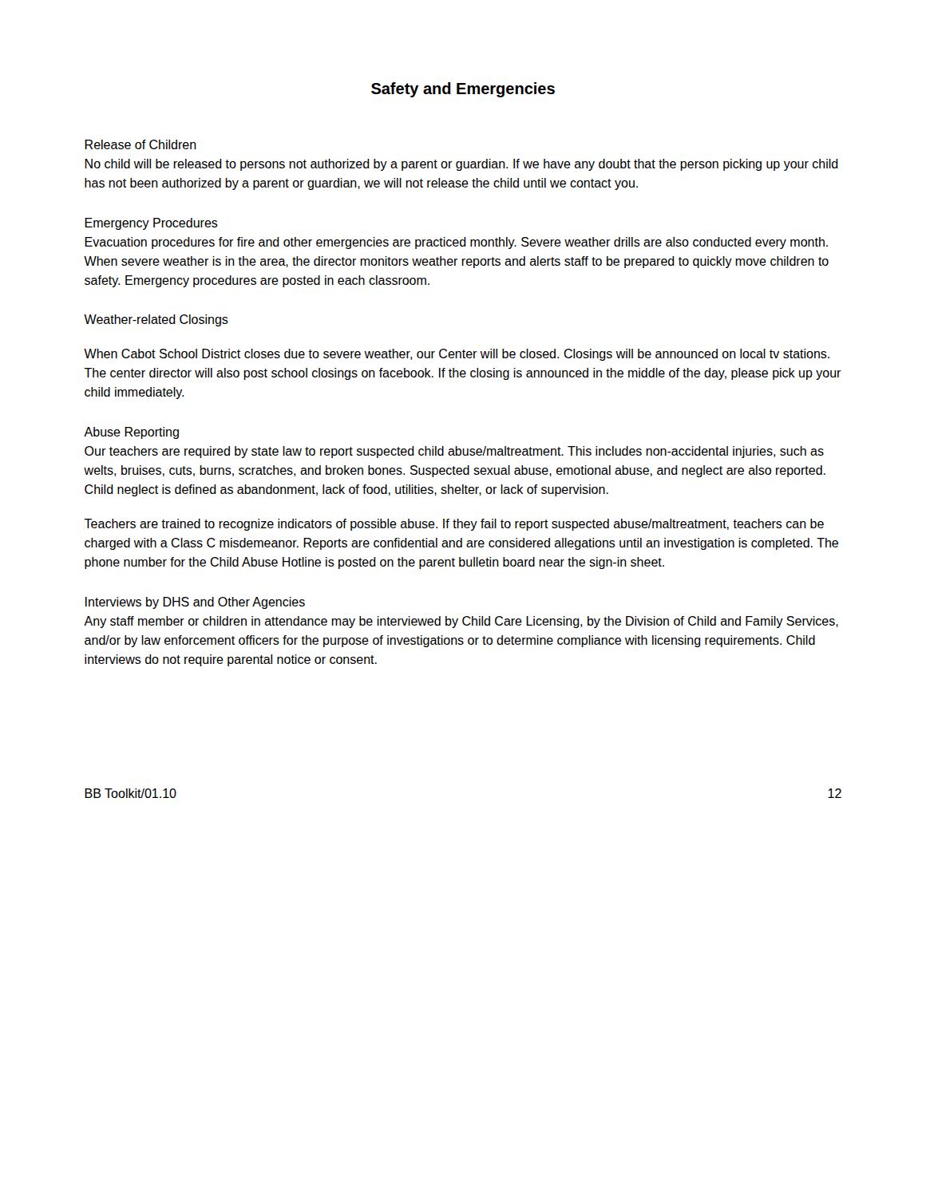Safety and Emergencies
Release of Children
No child will be released to persons not authorized by a parent or guardian. If we have any doubt that the person picking up your child has not been authorized by a parent or guardian, we will not release the child until we contact you.
Emergency Procedures
Evacuation procedures for fire and other emergencies are practiced monthly. Severe weather drills are also conducted every month. When severe weather is in the area, the director monitors weather reports and alerts staff to be prepared to quickly move children to safety. Emergency procedures are posted in each classroom.
Weather-related Closings
When Cabot School District closes due to severe weather, our Center will be closed. Closings will be announced on local tv stations. The center director will also post school closings on facebook. If the closing is announced in the middle of the day, please pick up your child immediately.
Abuse Reporting
Our teachers are required by state law to report suspected child abuse/maltreatment. This includes non-accidental injuries, such as welts, bruises, cuts, burns, scratches, and broken bones. Suspected sexual abuse, emotional abuse, and neglect are also reported. Child neglect is defined as abandonment, lack of food, utilities, shelter, or lack of supervision.
Teachers are trained to recognize indicators of possible abuse. If they fail to report suspected abuse/maltreatment, teachers can be charged with a Class C misdemeanor. Reports are confidential and are considered allegations until an investigation is completed. The phone number for the Child Abuse Hotline is posted on the parent bulletin board near the sign-in sheet.
Interviews by DHS and Other Agencies
Any staff member or children in attendance may be interviewed by Child Care Licensing, by the Division of Child and Family Services, and/or by law enforcement officers for the purpose of investigations or to determine compliance with licensing requirements. Child interviews do not require parental notice or consent.
BB Toolkit/01.10 12